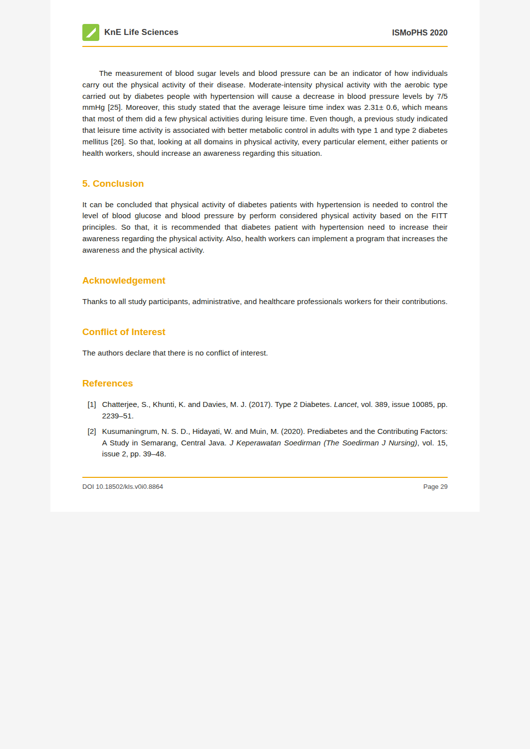KnE Life Sciences
ISMoPHS 2020
The measurement of blood sugar levels and blood pressure can be an indicator of how individuals carry out the physical activity of their disease. Moderate-intensity physical activity with the aerobic type carried out by diabetes people with hypertension will cause a decrease in blood pressure levels by 7/5 mmHg [25]. Moreover, this study stated that the average leisure time index was 2.31± 0.6, which means that most of them did a few physical activities during leisure time. Even though, a previous study indicated that leisure time activity is associated with better metabolic control in adults with type 1 and type 2 diabetes mellitus [26]. So that, looking at all domains in physical activity, every particular element, either patients or health workers, should increase an awareness regarding this situation.
5. Conclusion
It can be concluded that physical activity of diabetes patients with hypertension is needed to control the level of blood glucose and blood pressure by perform considered physical activity based on the FITT principles. So that, it is recommended that diabetes patient with hypertension need to increase their awareness regarding the physical activity. Also, health workers can implement a program that increases the awareness and the physical activity.
Acknowledgement
Thanks to all study participants, administrative, and healthcare professionals workers for their contributions.
Conflict of Interest
The authors declare that there is no conflict of interest.
References
Chatterjee, S., Khunti, K. and Davies, M. J. (2017). Type 2 Diabetes. Lancet, vol. 389, issue 10085, pp. 2239–51.
Kusumaningrum, N. S. D., Hidayati, W. and Muin, M. (2020). Prediabetes and the Contributing Factors: A Study in Semarang, Central Java. J Keperawatan Soedirman (The Soedirman J Nursing), vol. 15, issue 2, pp. 39–48.
DOI 10.18502/kls.v0i0.8864 Page 29